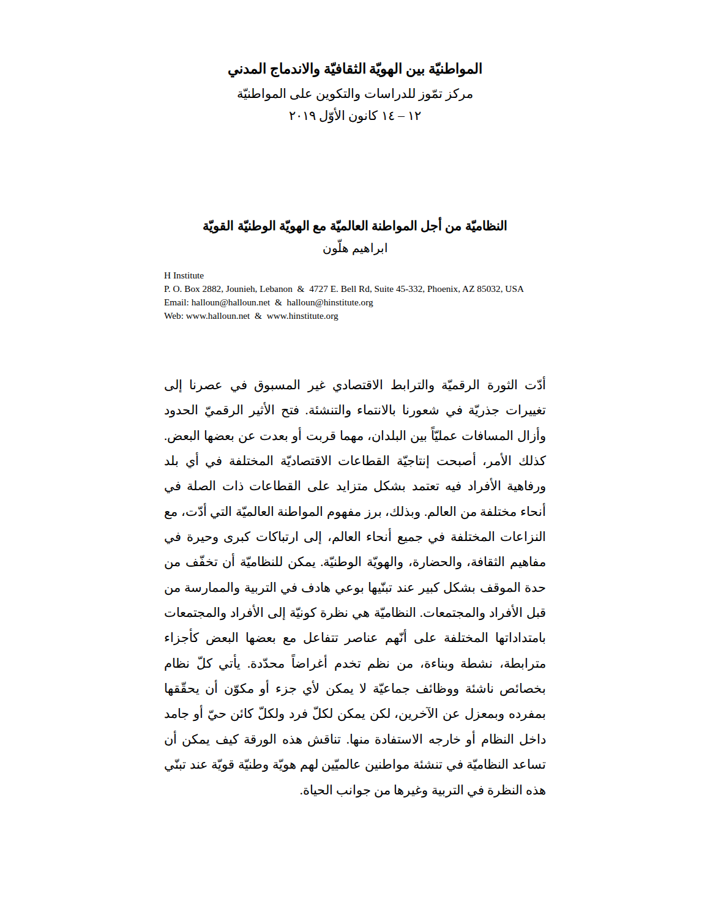المواطنيّة بين الهويّة الثقافيّة والاندماج المدني
مركز تمّوز للدراسات والتكوين على المواطنيّة
١٢ – ١٤ كانون الأوّل ٢٠١٩
النظاميّة من أجل المواطنة العالميّة مع الهويّة الوطنيّة القويّة
ابراهيم هلّون
H Institute
P. O. Box 2882, Jounieh, Lebanon & 4727 E. Bell Rd, Suite 45-332, Phoenix, AZ 85032, USA
Email: halloun@halloun.net & halloun@hinstitute.org
Web: www.halloun.net & www.hinstitute.org
أدّت الثورة الرقميّة والترابط الاقتصادي غير المسبوق في عصرنا إلى تغييرات جذريّة في شعورنا بالانتماء والتنشئة. فتح الأثير الرقميّ الحدود وأزال المسافات عمليّاً بين البلدان، مهما قربت أو بعدت عن بعضها البعض. كذلك الأمر، أصبحت إنتاجيّة القطاعات الاقتصاديّة المختلفة في أي بلد ورفاهية الأفراد فيه تعتمد بشكل متزايد على القطاعات ذات الصلة في أنحاء مختلفة من العالم. وبذلك، برز مفهوم المواطنة العالميّة التي أدّت، مع النزاعات المختلفة في جميع أنحاء العالم، إلى ارتباكات كبرى وحيرة في مفاهيم الثقافة، والحضارة، والهويّة الوطنيّة. يمكن للنظاميّة أن تخفّف من حدة الموقف بشكل كبير عند تبنّيها بوعي هادف في التربية والممارسة من قبل الأفراد والمجتمعات. النظاميّة هي نظرة كونيّة إلى الأفراد والمجتمعات بامتداداتها المختلفة على أنّهم عناصر تتفاعل مع بعضها البعض كأجزاء مترابطة، نشطة وبناءة، من نظم تخدم أغراضاً محدّدة. يأتي كلّ نظام بخصائص ناشئة ووظائف جماعيّة لا يمكن لأي جزء أو مكوّن أن يحقّقها بمفرده وبمعزل عن الآخرين، لكن يمكن لكلّ فرد ولكلّ كائن حيّ أو جامد داخل النظام أو خارجه الاستفادة منها. تناقش هذه الورقة كيف يمكن أن تساعد النظاميّة في تنشئة مواطنين عالميّين لهم هويّة وطنيّة قويّة عند تبنّي هذه النظرة في التربية وغيرها من جوانب الحياة.